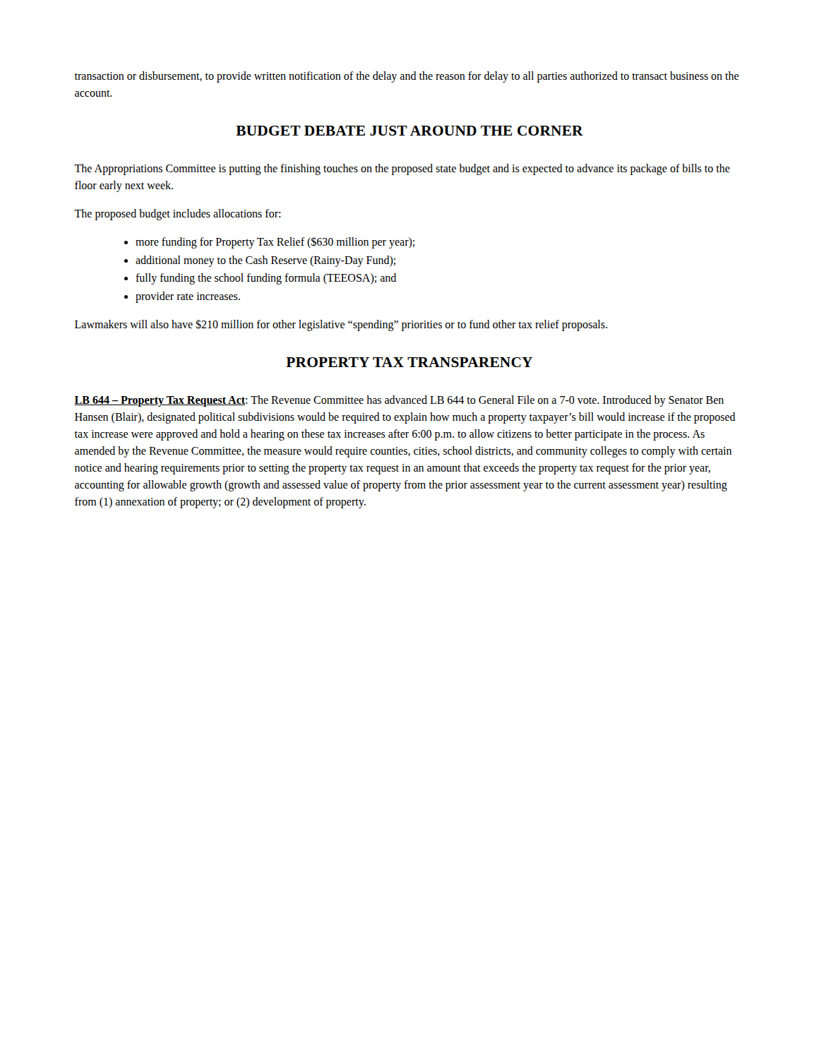transaction or disbursement, to provide written notification of the delay and the reason for delay to all parties authorized to transact business on the account.
BUDGET DEBATE JUST AROUND THE CORNER
The Appropriations Committee is putting the finishing touches on the proposed state budget and is expected to advance its package of bills to the floor early next week.
The proposed budget includes allocations for:
more funding for Property Tax Relief ($630 million per year);
additional money to the Cash Reserve (Rainy-Day Fund);
fully funding the school funding formula (TEEOSA); and
provider rate increases.
Lawmakers will also have $210 million for other legislative “spending” priorities or to fund other tax relief proposals.
PROPERTY TAX TRANSPARENCY
LB 644 – Property Tax Request Act: The Revenue Committee has advanced LB 644 to General File on a 7-0 vote. Introduced by Senator Ben Hansen (Blair), designated political subdivisions would be required to explain how much a property taxpayer’s bill would increase if the proposed tax increase were approved and hold a hearing on these tax increases after 6:00 p.m. to allow citizens to better participate in the process. As amended by the Revenue Committee, the measure would require counties, cities, school districts, and community colleges to comply with certain notice and hearing requirements prior to setting the property tax request in an amount that exceeds the property tax request for the prior year, accounting for allowable growth (growth and assessed value of property from the prior assessment year to the current assessment year) resulting from (1) annexation of property; or (2) development of property.